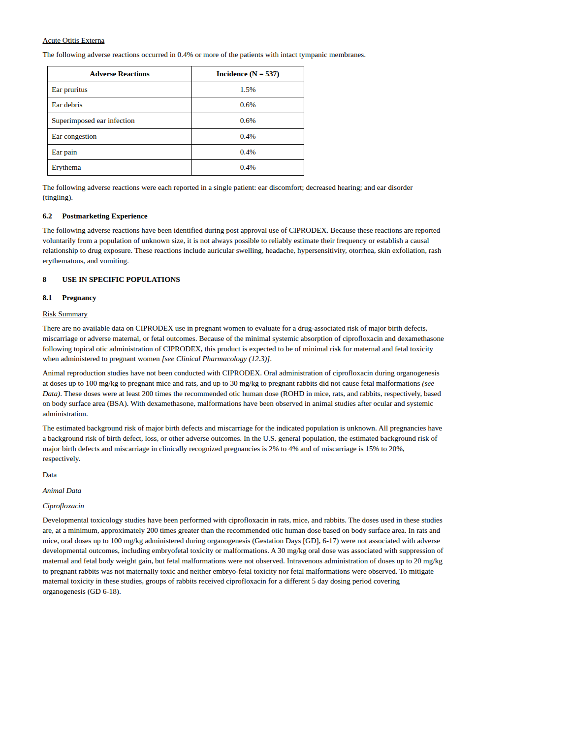Acute Otitis Externa
The following adverse reactions occurred in 0.4% or more of the patients with intact tympanic membranes.
| Adverse Reactions | Incidence (N = 537) |
| --- | --- |
| Ear pruritus | 1.5% |
| Ear debris | 0.6% |
| Superimposed ear infection | 0.6% |
| Ear congestion | 0.4% |
| Ear pain | 0.4% |
| Erythema | 0.4% |
The following adverse reactions were each reported in a single patient: ear discomfort; decreased hearing; and ear disorder (tingling).
6.2 Postmarketing Experience
The following adverse reactions have been identified during post approval use of CIPRODEX. Because these reactions are reported voluntarily from a population of unknown size, it is not always possible to reliably estimate their frequency or establish a causal relationship to drug exposure. These reactions include auricular swelling, headache, hypersensitivity, otorrhea, skin exfoliation, rash erythematous, and vomiting.
8 USE IN SPECIFIC POPULATIONS
8.1 Pregnancy
Risk Summary
There are no available data on CIPRODEX use in pregnant women to evaluate for a drug-associated risk of major birth defects, miscarriage or adverse maternal, or fetal outcomes. Because of the minimal systemic absorption of ciprofloxacin and dexamethasone following topical otic administration of CIPRODEX, this product is expected to be of minimal risk for maternal and fetal toxicity when administered to pregnant women [see Clinical Pharmacology (12.3)].
Animal reproduction studies have not been conducted with CIPRODEX. Oral administration of ciprofloxacin during organogenesis at doses up to 100 mg/kg to pregnant mice and rats, and up to 30 mg/kg to pregnant rabbits did not cause fetal malformations (see Data). These doses were at least 200 times the recommended otic human dose (ROHD in mice, rats, and rabbits, respectively, based on body surface area (BSA). With dexamethasone, malformations have been observed in animal studies after ocular and systemic administration.
The estimated background risk of major birth defects and miscarriage for the indicated population is unknown. All pregnancies have a background risk of birth defect, loss, or other adverse outcomes. In the U.S. general population, the estimated background risk of major birth defects and miscarriage in clinically recognized pregnancies is 2% to 4% and of miscarriage is 15% to 20%, respectively.
Data
Animal Data
Ciprofloxacin
Developmental toxicology studies have been performed with ciprofloxacin in rats, mice, and rabbits. The doses used in these studies are, at a minimum, approximately 200 times greater than the recommended otic human dose based on body surface area. In rats and mice, oral doses up to 100 mg/kg administered during organogenesis (Gestation Days [GD], 6-17) were not associated with adverse developmental outcomes, including embryofetal toxicity or malformations. A 30 mg/kg oral dose was associated with suppression of maternal and fetal body weight gain, but fetal malformations were not observed. Intravenous administration of doses up to 20 mg/kg to pregnant rabbits was not maternally toxic and neither embryo-fetal toxicity nor fetal malformations were observed. To mitigate maternal toxicity in these studies, groups of rabbits received ciprofloxacin for a different 5 day dosing period covering organogenesis (GD 6-18).